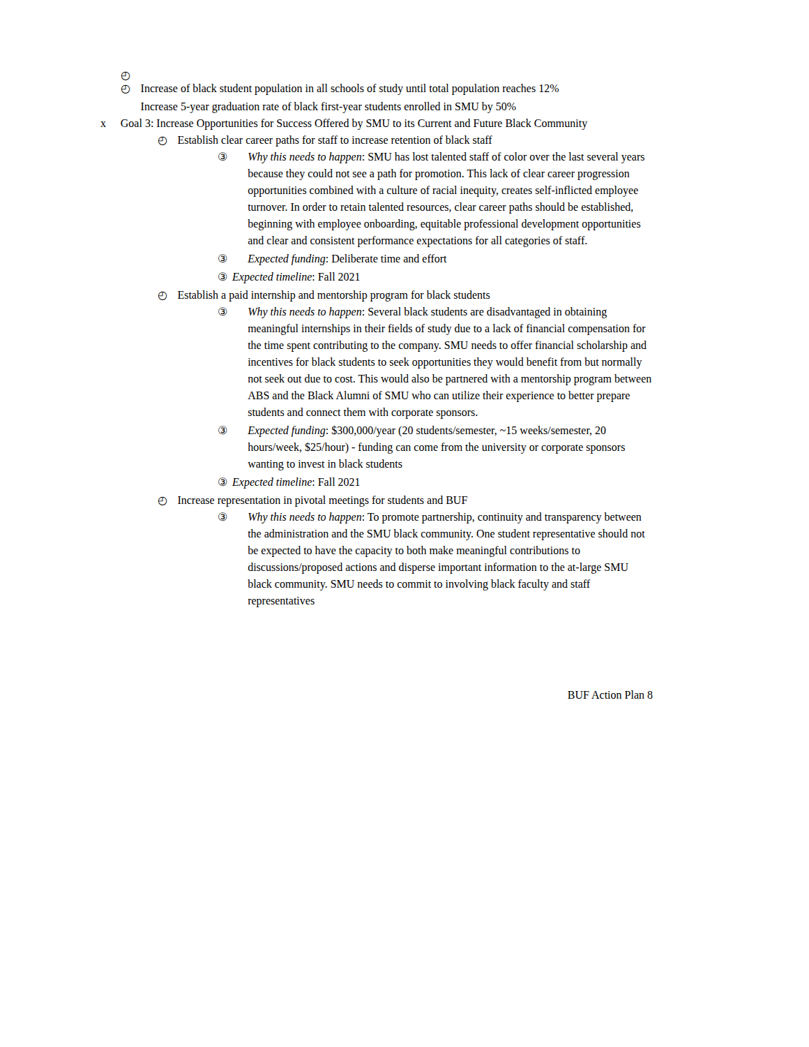Increase of black student population in all schools of study until total population reaches 12%
Increase 5-year graduation rate of black first-year students enrolled in SMU by 50%
Goal 3: Increase Opportunities for Success Offered by SMU to its Current and Future Black Community
Establish clear career paths for staff to increase retention of black staff
Why this needs to happen: SMU has lost talented staff of color over the last several years because they could not see a path for promotion. This lack of clear career progression opportunities combined with a culture of racial inequity, creates self-inflicted employee turnover. In order to retain talented resources, clear career paths should be established, beginning with employee onboarding, equitable professional development opportunities and clear and consistent performance expectations for all categories of staff.
Expected funding: Deliberate time and effort
Expected timeline: Fall 2021
Establish a paid internship and mentorship program for black students
Why this needs to happen: Several black students are disadvantaged in obtaining meaningful internships in their fields of study due to a lack of financial compensation for the time spent contributing to the company. SMU needs to offer financial scholarship and incentives for black students to seek opportunities they would benefit from but normally not seek out due to cost. This would also be partnered with a mentorship program between ABS and the Black Alumni of SMU who can utilize their experience to better prepare students and connect them with corporate sponsors.
Expected funding: $300,000/year (20 students/semester, ~15 weeks/semester, 20 hours/week, $25/hour) - funding can come from the university or corporate sponsors wanting to invest in black students
Expected timeline: Fall 2021
Increase representation in pivotal meetings for students and BUF
Why this needs to happen: To promote partnership, continuity and transparency between the administration and the SMU black community. One student representative should not be expected to have the capacity to both make meaningful contributions to discussions/proposed actions and disperse important information to the at-large SMU black community. SMU needs to commit to involving black faculty and staff representatives
BUF Action Plan 8